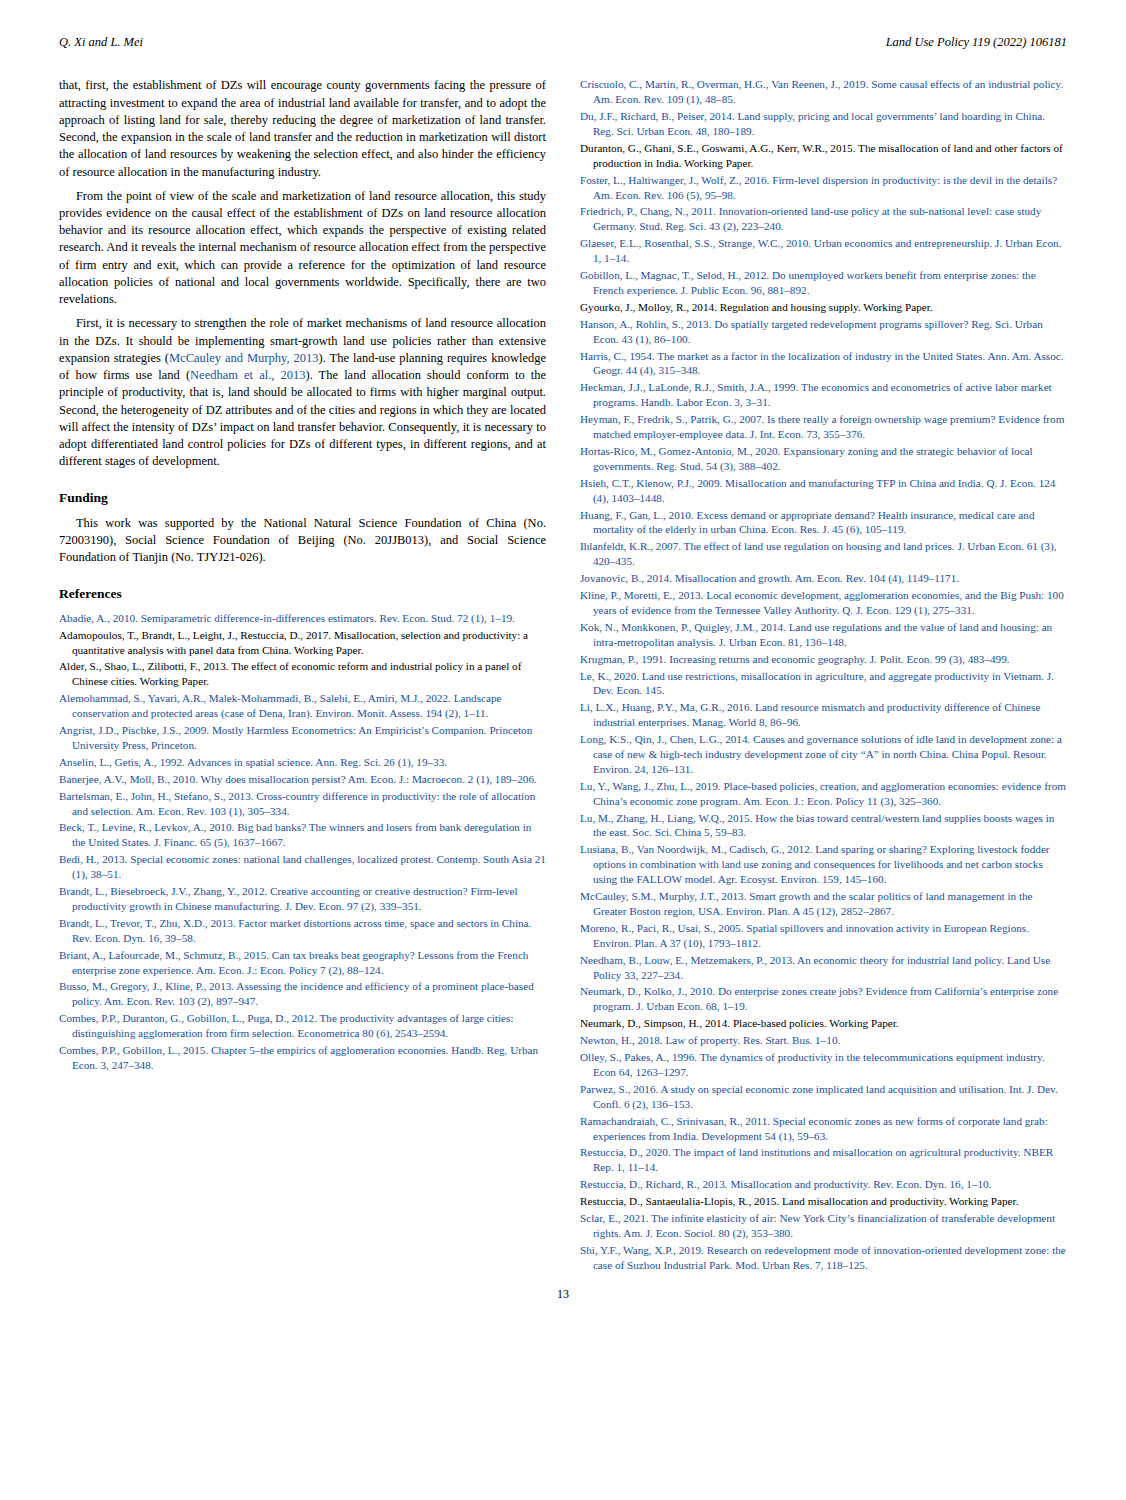Q. Xi and L. Mei
Land Use Policy 119 (2022) 106181
that, first, the establishment of DZs will encourage county governments facing the pressure of attracting investment to expand the area of industrial land available for transfer, and to adopt the approach of listing land for sale, thereby reducing the degree of marketization of land transfer. Second, the expansion in the scale of land transfer and the reduction in marketization will distort the allocation of land resources by weakening the selection effect, and also hinder the efficiency of resource allocation in the manufacturing industry.
From the point of view of the scale and marketization of land resource allocation, this study provides evidence on the causal effect of the establishment of DZs on land resource allocation behavior and its resource allocation effect, which expands the perspective of existing related research. And it reveals the internal mechanism of resource allocation effect from the perspective of firm entry and exit, which can provide a reference for the optimization of land resource allocation policies of national and local governments worldwide. Specifically, there are two revelations.
First, it is necessary to strengthen the role of market mechanisms of land resource allocation in the DZs. It should be implementing smart-growth land use policies rather than extensive expansion strategies (McCauley and Murphy, 2013). The land-use planning requires knowledge of how firms use land (Needham et al., 2013). The land allocation should conform to the principle of productivity, that is, land should be allocated to firms with higher marginal output. Second, the heterogeneity of DZ attributes and of the cities and regions in which they are located will affect the intensity of DZs’ impact on land transfer behavior. Consequently, it is necessary to adopt differentiated land control policies for DZs of different types, in different regions, and at different stages of development.
Funding
This work was supported by the National Natural Science Foundation of China (No. 72003190), Social Science Foundation of Beijing (No. 20JJB013), and Social Science Foundation of Tianjin (No. TJYJ21-026).
References
Abadie, A., 2010. Semiparametric difference-in-differences estimators. Rev. Econ. Stud. 72 (1), 1–19.
Adamopoulos, T., Brandt, L., Leight, J., Restuccia, D., 2017. Misallocation, selection and productivity: a quantitative analysis with panel data from China. Working Paper.
Alder, S., Shao, L., Zilibotti, F., 2013. The effect of economic reform and industrial policy in a panel of Chinese cities. Working Paper.
Alemohammad, S., Yavari, A.R., Malek-Mohammadi, B., Salehi, E., Amiri, M.J., 2022. Landscape conservation and protected areas (case of Dena, Iran). Environ. Monit. Assess. 194 (2), 1–11.
Angrist, J.D., Pischke, J.S., 2009. Mostly Harmless Econometrics: An Empiricist’s Companion. Princeton University Press, Princeton.
Anselin, L., Getis, A., 1992. Advances in spatial science. Ann. Reg. Sci. 26 (1), 19–33.
Banerjee, A.V., Moll, B., 2010. Why does misallocation persist? Am. Econ. J.: Macroecon. 2 (1), 189–206.
Bartelsman, E., John, H., Stefano, S., 2013. Cross-country difference in productivity: the role of allocation and selection. Am. Econ. Rev. 103 (1), 305–334.
Beck, T., Levine, R., Levkov, A., 2010. Big bad banks? The winners and losers from bank deregulation in the United States. J. Financ. 65 (5), 1637–1667.
Bedi, H., 2013. Special economic zones: national land challenges, localized protest. Contemp. South Asia 21 (1), 38–51.
Brandt, L., Biesebroeck, J.V., Zhang, Y., 2012. Creative accounting or creative destruction? Firm-level productivity growth in Chinese manufacturing. J. Dev. Econ. 97 (2), 339–351.
Brandt, L., Trevor, T., Zhu, X.D., 2013. Factor market distortions across time, space and sectors in China. Rev. Econ. Dyn. 16, 39–58.
Briant, A., Lafourcade, M., Schmutz, B., 2015. Can tax breaks beat geography? Lessons from the French enterprise zone experience. Am. Econ. J.: Econ. Policy 7 (2), 88–124.
Busso, M., Gregory, J., Kline, P., 2013. Assessing the incidence and efficiency of a prominent place-based policy. Am. Econ. Rev. 103 (2), 897–947.
Combes, P.P., Duranton, G., Gobillon, L., Puga, D., 2012. The productivity advantages of large cities: distinguishing agglomeration from firm selection. Econometrica 80 (6), 2543–2594.
Combes, P.P., Gobillon, L., 2015. Chapter 5–the empirics of agglomeration economies. Handb. Reg. Urban Econ. 3, 247–348.
Criscuolo, C., Martin, R., Overman, H.G., Van Reenen, J., 2019. Some causal effects of an industrial policy. Am. Econ. Rev. 109 (1), 48–85.
Du, J.F., Richard, B., Peiser, 2014. Land supply, pricing and local governments’ land hoarding in China. Reg. Sci. Urban Econ. 48, 180–189.
Duranton, G., Ghani, S.E., Goswami, A.G., Kerr, W.R., 2015. The misallocation of land and other factors of production in India. Working Paper.
Foster, L., Haltiwanger, J., Wolf, Z., 2016. Firm-level dispersion in productivity: is the devil in the details? Am. Econ. Rev. 106 (5), 95–98.
Friedrich, P., Chang, N., 2011. Innovation-oriented land-use policy at the sub-national level: case study Germany. Stud. Reg. Sci. 43 (2), 223–240.
Glaeser, E.L., Rosenthal, S.S., Strange, W.C., 2010. Urban economics and entrepreneurship. J. Urban Econ. 1, 1–14.
Gobillon, L., Magnac, T., Selod, H., 2012. Do unemployed workers benefit from enterprise zones: the French experience. J. Public Econ. 96, 881–892.
Gyourko, J., Molloy, R., 2014. Regulation and housing supply. Working Paper.
Hanson, A., Rohlin, S., 2013. Do spatially targeted redevelopment programs spillover? Reg. Sci. Urban Econ. 43 (1), 86–100.
Harris, C., 1954. The market as a factor in the localization of industry in the United States. Ann. Am. Assoc. Geogr. 44 (4), 315–348.
Heckman, J.J., LaLonde, R.J., Smith, J.A., 1999. The economics and econometrics of active labor market programs. Handb. Labor Econ. 3, 3–31.
Heyman, F., Fredrik, S., Patrik, G., 2007. Is there really a foreign ownership wage premium? Evidence from matched employer-employee data. J. Int. Econ. 73, 355–376.
Hortas-Rico, M., Gomez-Antonio, M., 2020. Expansionary zoning and the strategic behavior of local governments. Reg. Stud. 54 (3), 388–402.
Hsieh, C.T., Klenow, P.J., 2009. Misallocation and manufacturing TFP in China and India. Q. J. Econ. 124 (4), 1403–1448.
Huang, F., Gan, L., 2010. Excess demand or appropriate demand? Health insurance, medical care and mortality of the elderly in urban China. Econ. Res. J. 45 (6), 105–119.
Ihlanfeldt, K.R., 2007. The effect of land use regulation on housing and land prices. J. Urban Econ. 61 (3), 420–435.
Jovanovic, B., 2014. Misallocation and growth. Am. Econ. Rev. 104 (4), 1149–1171.
Kline, P., Moretti, E., 2013. Local economic development, agglomeration economies, and the Big Push: 100 years of evidence from the Tennessee Valley Authority. Q. J. Econ. 129 (1), 275–331.
Kok, N., Monkkonen, P., Quigley, J.M., 2014. Land use regulations and the value of land and housing: an intra-metropolitan analysis. J. Urban Econ. 81, 136–148.
Krugman, P., 1991. Increasing returns and economic geography. J. Polit. Econ. 99 (3), 483–499.
Le, K., 2020. Land use restrictions, misallocation in agriculture, and aggregate productivity in Vietnam. J. Dev. Econ. 145.
Li, L.X., Huang, P.Y., Ma, G.R., 2016. Land resource mismatch and productivity difference of Chinese industrial enterprises. Manag. World 8, 86–96.
Long, K.S., Qin, J., Chen, L.G., 2014. Causes and governance solutions of idle land in development zone: a case of new & high-tech industry development zone of city “A” in north China. China Popul. Resour. Environ. 24, 126–131.
Lu, Y., Wang, J., Zhu, L., 2019. Place-based policies, creation, and agglomeration economies: evidence from China’s economic zone program. Am. Econ. J.: Econ. Policy 11 (3), 325–360.
Lu, M., Zhang, H., Liang, W.Q., 2015. How the bias toward central/western land supplies boosts wages in the east. Soc. Sci. China 5, 59–83.
Lusiana, B., Van Noordwijk, M., Cadisch, G., 2012. Land sparing or sharing? Exploring livestock fodder options in combination with land use zoning and consequences for livelihoods and net carbon stocks using the FALLOW model. Agr. Ecosyst. Environ. 159, 145–160.
McCauley, S.M., Murphy, J.T., 2013. Smart growth and the scalar politics of land management in the Greater Boston region, USA. Environ. Plan. A 45 (12), 2852–2867.
Moreno, R., Paci, R., Usai, S., 2005. Spatial spillovers and innovation activity in European Regions. Environ. Plan. A 37 (10), 1793–1812.
Needham, B., Louw, E., Metzemakers, P., 2013. An economic theory for industrial land policy. Land Use Policy 33, 227–234.
Neumark, D., Kolko, J., 2010. Do enterprise zones create jobs? Evidence from California’s enterprise zone program. J. Urban Econ. 68, 1–19.
Neumark, D., Simpson, H., 2014. Place-based policies. Working Paper.
Newton, H., 2018. Law of property. Res. Start. Bus. 1–10.
Olley, S., Pakes, A., 1996. The dynamics of productivity in the telecommunications equipment industry. Econ 64, 1263–1297.
Parwez, S., 2016. A study on special economic zone implicated land acquisition and utilisation. Int. J. Dev. Confl. 6 (2), 136–153.
Ramachandraiah, C., Srinivasan, R., 2011. Special economic zones as new forms of corporate land grab: experiences from India. Development 54 (1), 59–63.
Restuccia, D., 2020. The impact of land institutions and misallocation on agricultural productivity. NBER Rep. 1, 11–14.
Restuccia, D., Richard, R., 2013. Misallocation and productivity. Rev. Econ. Dyn. 16, 1–10.
Restuccia, D., Santaeulalia-Llopis, R., 2015. Land misallocation and productivity. Working Paper.
Sclar, E., 2021. The infinite elasticity of air: New York City’s financialization of transferable development rights. Am. J. Econ. Sociol. 80 (2), 353–380.
Shi, Y.F., Wang, X.P., 2019. Research on redevelopment mode of innovation-oriented development zone: the case of Suzhou Industrial Park. Mod. Urban Res. 7, 118–125.
13